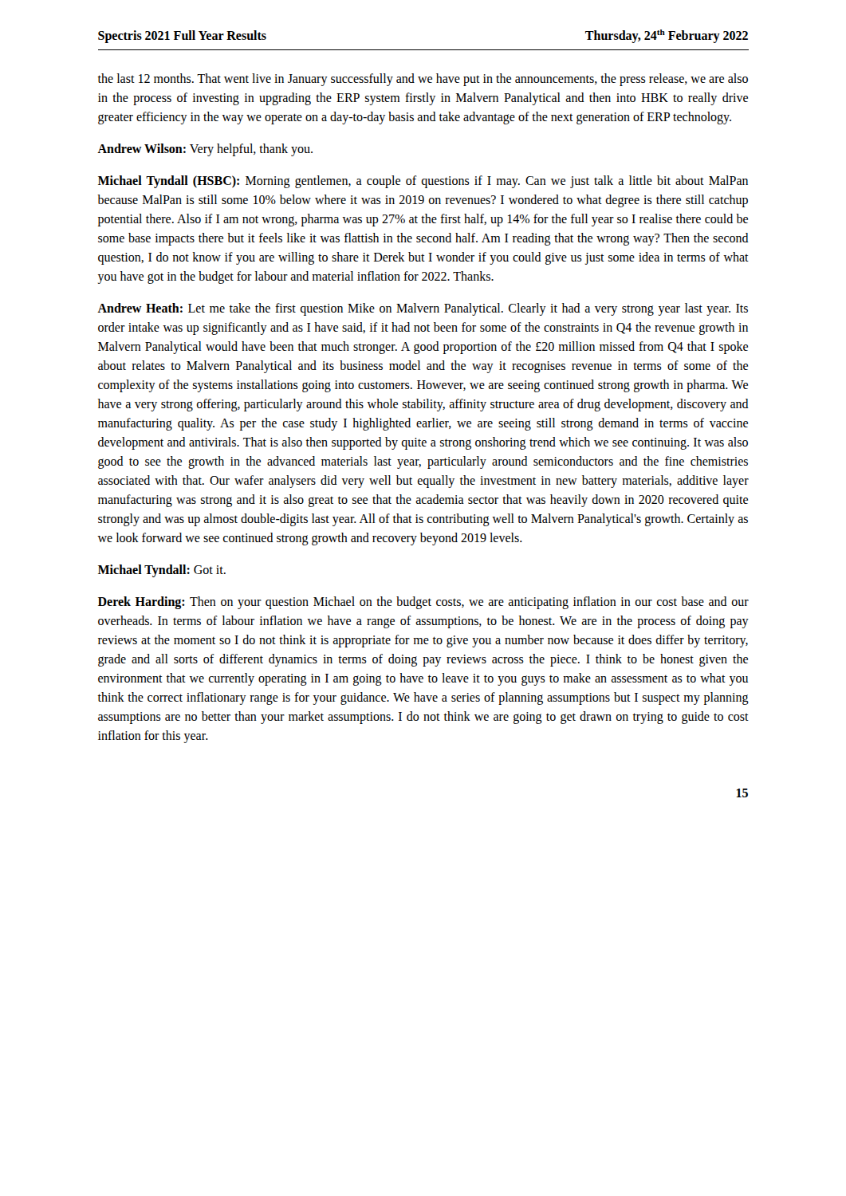Spectris 2021 Full Year Results Thursday, 24th February 2022
the last 12 months. That went live in January successfully and we have put in the announcements, the press release, we are also in the process of investing in upgrading the ERP system firstly in Malvern Panalytical and then into HBK to really drive greater efficiency in the way we operate on a day-to-day basis and take advantage of the next generation of ERP technology.
Andrew Wilson: Very helpful, thank you.
Michael Tyndall (HSBC): Morning gentlemen, a couple of questions if I may. Can we just talk a little bit about MalPan because MalPan is still some 10% below where it was in 2019 on revenues? I wondered to what degree is there still catchup potential there. Also if I am not wrong, pharma was up 27% at the first half, up 14% for the full year so I realise there could be some base impacts there but it feels like it was flattish in the second half. Am I reading that the wrong way? Then the second question, I do not know if you are willing to share it Derek but I wonder if you could give us just some idea in terms of what you have got in the budget for labour and material inflation for 2022. Thanks.
Andrew Heath: Let me take the first question Mike on Malvern Panalytical. Clearly it had a very strong year last year. Its order intake was up significantly and as I have said, if it had not been for some of the constraints in Q4 the revenue growth in Malvern Panalytical would have been that much stronger. A good proportion of the £20 million missed from Q4 that I spoke about relates to Malvern Panalytical and its business model and the way it recognises revenue in terms of some of the complexity of the systems installations going into customers. However, we are seeing continued strong growth in pharma. We have a very strong offering, particularly around this whole stability, affinity structure area of drug development, discovery and manufacturing quality. As per the case study I highlighted earlier, we are seeing still strong demand in terms of vaccine development and antivirals. That is also then supported by quite a strong onshoring trend which we see continuing. It was also good to see the growth in the advanced materials last year, particularly around semiconductors and the fine chemistries associated with that. Our wafer analysers did very well but equally the investment in new battery materials, additive layer manufacturing was strong and it is also great to see that the academia sector that was heavily down in 2020 recovered quite strongly and was up almost double-digits last year. All of that is contributing well to Malvern Panalytical's growth. Certainly as we look forward we see continued strong growth and recovery beyond 2019 levels.
Michael Tyndall: Got it.
Derek Harding: Then on your question Michael on the budget costs, we are anticipating inflation in our cost base and our overheads. In terms of labour inflation we have a range of assumptions, to be honest. We are in the process of doing pay reviews at the moment so I do not think it is appropriate for me to give you a number now because it does differ by territory, grade and all sorts of different dynamics in terms of doing pay reviews across the piece. I think to be honest given the environment that we currently operating in I am going to have to leave it to you guys to make an assessment as to what you think the correct inflationary range is for your guidance. We have a series of planning assumptions but I suspect my planning assumptions are no better than your market assumptions. I do not think we are going to get drawn on trying to guide to cost inflation for this year.
15